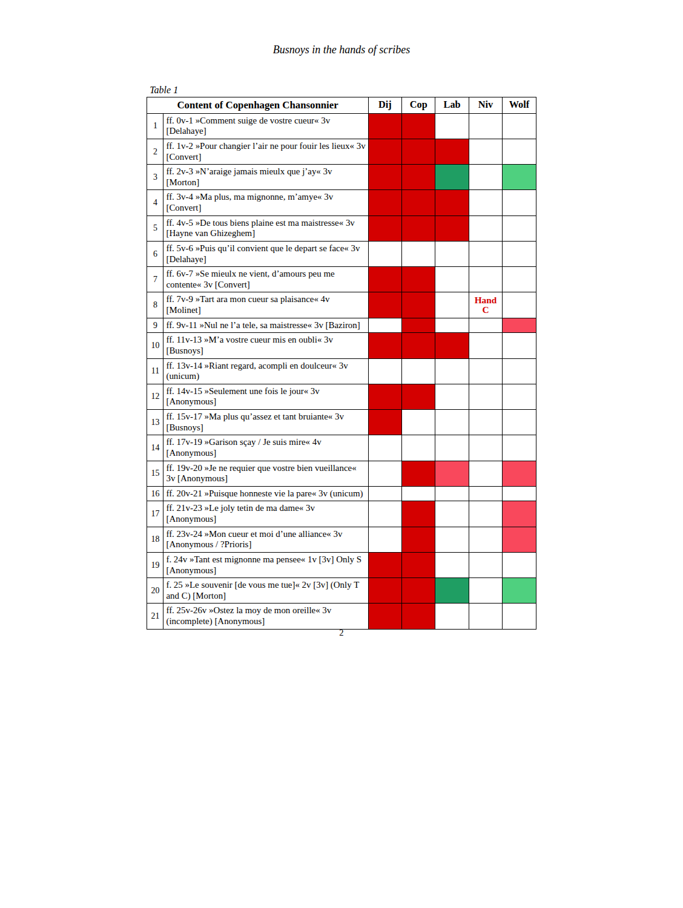Busnoys in the hands of scribes
Table 1
| Content of Copenhagen Chansonnier | Dij | Cop | Lab | Niv | Wolf |
| --- | --- | --- | --- | --- | --- |
| 1 | ff. 0v-1 »Comment suige de vostre cueur« 3v [Delahaye] | | | | | |
| 2 | ff. 1v-2 »Pour changier l’air ne pour fouir les lieux« 3v [Convert] | | | | | |
| 3 | ff. 2v-3 »N’araige jamais mieulx que j’ay« 3v [Morton] | | | | | |
| 4 | ff. 3v-4 »Ma plus, ma mignonne, m’amye« 3v [Convert] | | | | | |
| 5 | ff. 4v-5 »De tous biens plaine est ma maistresse« 3v [Hayne van Ghizeghem] | | | | | |
| 6 | ff. 5v-6 »Puis qu’il convient que le depart se face« 3v [Delahaye] | | | | | |
| 7 | ff. 6v-7 »Se mieulx ne vient, d’amours peu me contente« 3v [Convert] | | | | | |
| 8 | ff. 7v-9 »Tart ara mon cueur sa plaisance« 4v [Molinet] | | | | Hand C | |
| 9 | ff. 9v-11 »Nul ne l’a tele, sa maistresse« 3v [Baziron] | | | | | |
| 10 | ff. 11v-13 »M’a vostre cueur mis en oubli« 3v [Busnoys] | | | | | |
| 11 | ff. 13v-14 »Riant regard, acompli en doulceur« 3v (unicum) | | | | | |
| 12 | ff. 14v-15 »Seulement une fois le jour« 3v [Anonymous] | | | | | |
| 13 | ff. 15v-17 »Ma plus qu’assez et tant bruiante« 3v [Busnoys] | | | | | |
| 14 | ff. 17v-19 »Garison sçay / Je suis mire« 4v [Anonymous] | | | | | |
| 15 | ff. 19v-20 »Je ne requier que vostre bien vueillance« 3v [Anonymous] | | | | | |
| 16 | ff. 20v-21 »Puisque honneste vie la pare« 3v (unicum) | | | | | |
| 17 | ff. 21v-23 »Le joly tetin de ma dame« 3v [Anonymous] | | | | | |
| 18 | ff. 23v-24 »Mon cueur et moi d’une alliance« 3v [Anonymous / ?Prioris] | | | | | |
| 19 | f. 24v »Tant est mignonne ma pensee« 1v [3v] Only S [Anonymous] | | | | | |
| 20 | f. 25 »Le souvenir [de vous me tue]« 2v [3v] (Only T and C) [Morton] | | | | | |
| 21 | ff. 25v-26v »Ostez la moy de mon oreille« 3v (incomplete) [Anonymous] | | | | | |
2